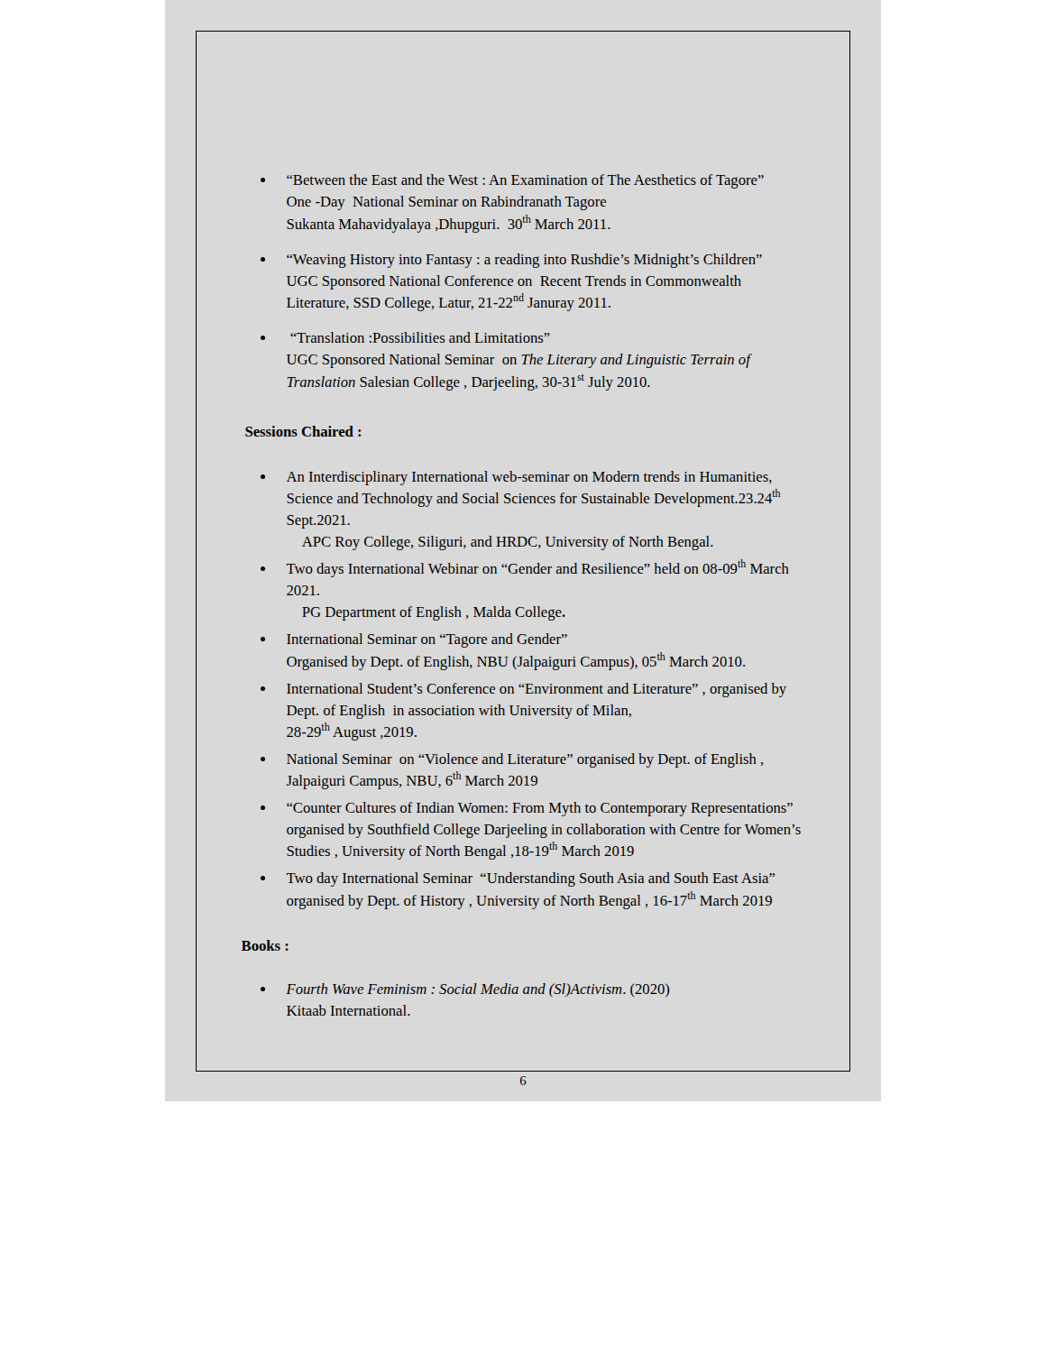“Between the East and the West : An Examination of The Aesthetics of Tagore”
One -Day National Seminar on Rabindranath Tagore
Sukanta Mahavidyalaya ,Dhupguri. 30th March 2011.
“Weaving History into Fantasy : a reading into Rushdie’s Midnight’s Children”
UGC Sponsored National Conference on Recent Trends in Commonwealth Literature, SSD College, Latur, 21-22nd Januray 2011.
“Translation :Possibilities and Limitations”
UGC Sponsored National Seminar on The Literary and Linguistic Terrain of Translation Salesian College , Darjeeling, 30-31st July 2010.
Sessions Chaired :
An Interdisciplinary International web-seminar on Modern trends in Humanities, Science and Technology and Social Sciences for Sustainable Development.23.24th Sept.2021.
APC Roy College, Siliguri, and HRDC, University of North Bengal.
Two days International Webinar on “Gender and Resilience” held on 08-09th March 2021.
PG Department of English , Malda College.
International Seminar on “Tagore and Gender”
Organised by Dept. of English, NBU (Jalpaiguri Campus), 05th March 2010.
International Student’s Conference on “Environment and Literature” , organised by Dept. of English in association with University of Milan,
28-29th August ,2019.
National Seminar on “Violence and Literature” organised by Dept. of English , Jalpaiguri Campus, NBU, 6th March 2019
“Counter Cultures of Indian Women: From Myth to Contemporary Representations” organised by Southfield College Darjeeling in collaboration with Centre for Women’s Studies , University of North Bengal ,18-19th March 2019
Two day International Seminar “Understanding South Asia and South East Asia” organised by Dept. of History , University of North Bengal , 16-17th March 2019
Books :
Fourth Wave Feminism : Social Media and (Sl)Activism. (2020)
Kitaab International.
6